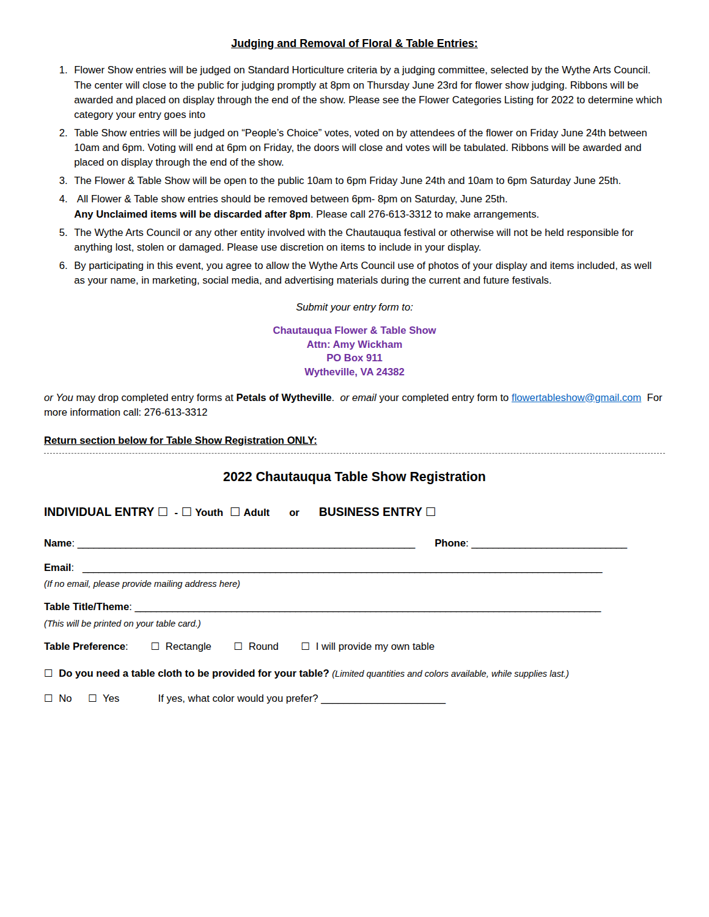Judging and Removal of Floral & Table Entries:
Flower Show entries will be judged on Standard Horticulture criteria by a judging committee, selected by the Wythe Arts Council. The center will close to the public for judging promptly at 8pm on Thursday June 23rd for flower show judging. Ribbons will be awarded and placed on display through the end of the show. Please see the Flower Categories Listing for 2022 to determine which category your entry goes into
Table Show entries will be judged on “People’s Choice” votes, voted on by attendees of the flower on Friday June 24th between 10am and 6pm. Voting will end at 6pm on Friday, the doors will close and votes will be tabulated. Ribbons will be awarded and placed on display through the end of the show.
The Flower & Table Show will be open to the public 10am to 6pm Friday June 24th and 10am to 6pm Saturday June 25th.
All Flower & Table show entries should be removed between 6pm- 8pm on Saturday, June 25th.
Any Unclaimed items will be discarded after 8pm. Please call 276-613-3312 to make arrangements.
The Wythe Arts Council or any other entity involved with the Chautauqua festival or otherwise will not be held responsible for anything lost, stolen or damaged. Please use discretion on items to include in your display.
By participating in this event, you agree to allow the Wythe Arts Council use of photos of your display and items included, as well as your name, in marketing, social media, and advertising materials during the current and future festivals.
Submit your entry form to:
Chautauqua Flower & Table Show
Attn: Amy Wickham
PO Box 911
Wytheville, VA 24382
or You may drop completed entry forms at Petals of Wytheville. or email your completed entry form to flowertableshow@gmail.com For more information call: 276-613-3312
Return section below for Table Show Registration ONLY:
2022 Chautauqua Table Show Registration
INDIVIDUAL ENTRY ☐ - ☐ Youth ☐ Adult or BUSINESS ENTRY ☐
Name: _______________________________________________________________ Phone: _____________________________
Email: _________________________________________________________________________________________________
(If no email, please provide mailing address here)
Table Title/Theme: _______________________________________________________________________________________
(This will be printed on your table card.)
Table Preference: ☐ Rectangle☐ Round☐ I will provide my own table
☐ Do you need a table cloth to be provided for your table? (Limited quantities and colors available, while supplies last.)
☐ No☐ Yes If yes, what color would you prefer? ______________________